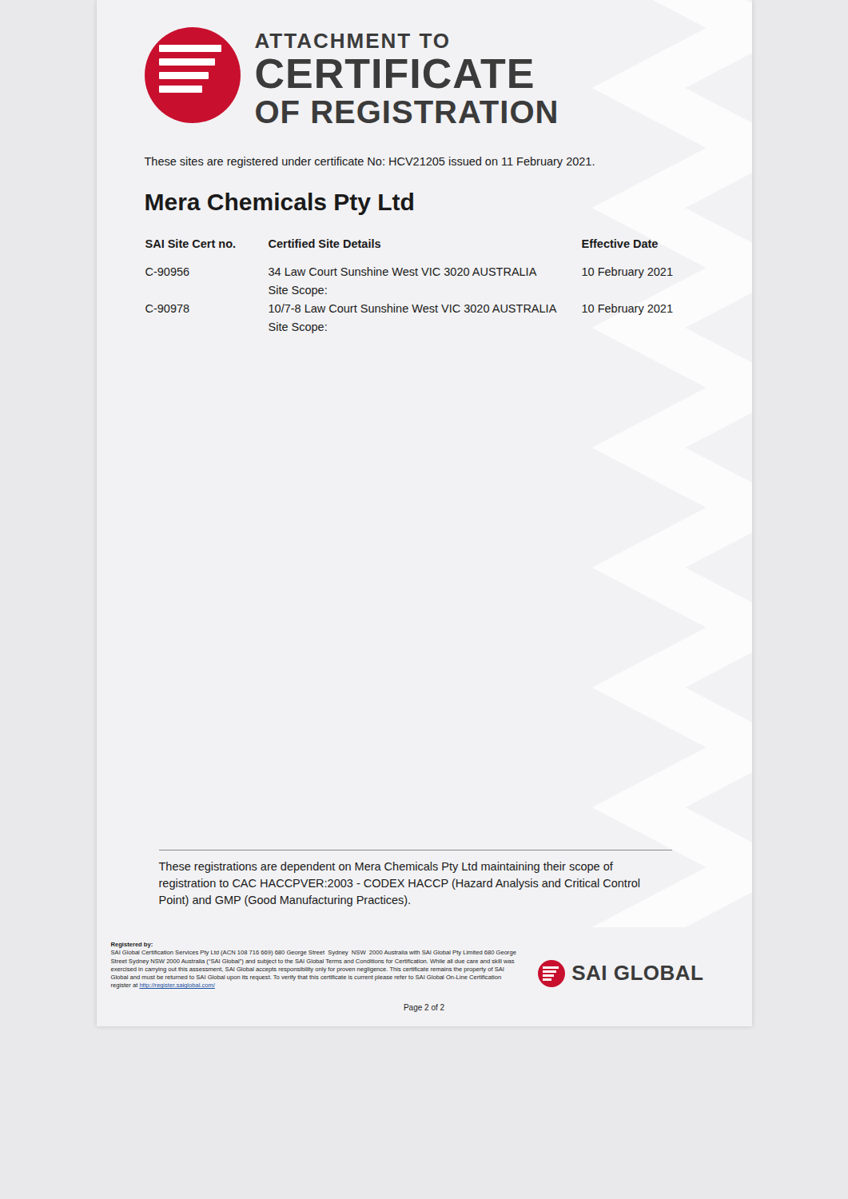ATTACHMENT TO
CERTIFICATE
OF REGISTRATION
These sites are registered under certificate No: HCV21205 issued on 11 February 2021.
Mera Chemicals Pty Ltd
| SAI Site Cert no. | Certified Site Details | Effective Date |
| --- | --- | --- |
| C-90956 | 34 Law Court Sunshine West VIC 3020 AUSTRALIA | 10 February 2021 |
| | Site Scope: | |
| C-90978 | 10/7-8 Law Court Sunshine West VIC 3020 AUSTRALIA | 10 February 2021 |
| | Site Scope: | |
These registrations are dependent on Mera Chemicals Pty Ltd maintaining their scope of registration to CAC HACCPVER:2003 - CODEX HACCP (Hazard Analysis and Critical Control Point) and GMP (Good Manufacturing Practices).
Registered by:
SAI Global Certification Services Pty Ltd (ACN 108 716 669) 680 George Street Sydney NSW 2000 Australia with SAI Global Pty Limited 680 George Street Sydney NSW 2000 Australia (“SAI Global”) and subject to the SAI Global Terms and Conditions for Certification. While all due care and skill was exercised in carrying out this assessment, SAI Global accepts responsibility only for proven negligence. This certificate remains the property of SAI Global and must be returned to SAI Global upon its request. To verify that this certificate is current please refer to SAI Global On-Line Certification register at http://register.saiglobal.com/
SAI GLOBAL
Page 2 of 2